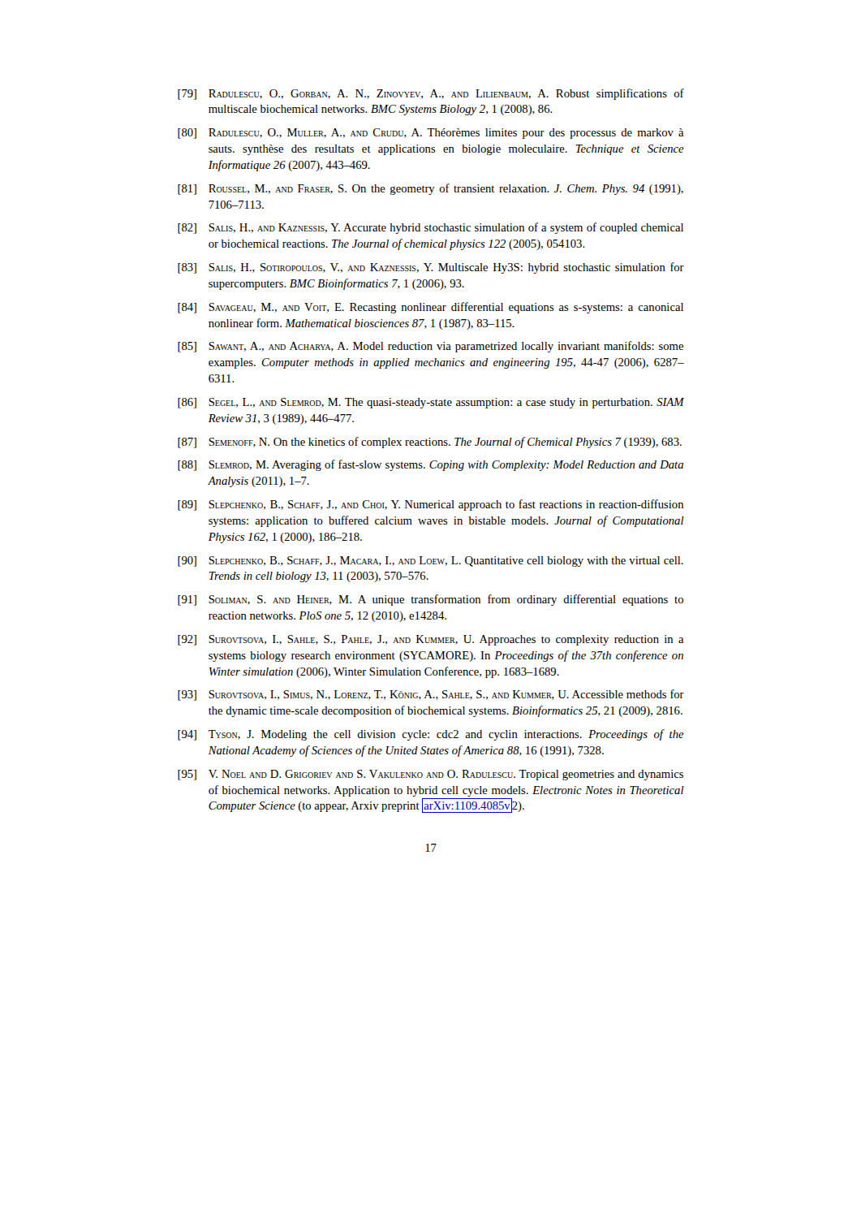[79] Radulescu, O., Gorban, A. N., Zinovyev, A., and Lilienbaum, A. Robust simplifications of multiscale biochemical networks. BMC Systems Biology 2, 1 (2008), 86.
[80] Radulescu, O., Muller, A., and Crudu, A. Théorèmes limites pour des processus de markov à sauts. synthèse des resultats et applications en biologie moleculaire. Technique et Science Informatique 26 (2007), 443–469.
[81] Roussel, M., and Fraser, S. On the geometry of transient relaxation. J. Chem. Phys. 94 (1991), 7106–7113.
[82] Salis, H., and Kaznessis, Y. Accurate hybrid stochastic simulation of a system of coupled chemical or biochemical reactions. The Journal of chemical physics 122 (2005), 054103.
[83] Salis, H., Sotiropoulos, V., and Kaznessis, Y. Multiscale Hy3S: hybrid stochastic simulation for supercomputers. BMC Bioinformatics 7, 1 (2006), 93.
[84] Savageau, M., and Voit, E. Recasting nonlinear differential equations as s-systems: a canonical nonlinear form. Mathematical biosciences 87, 1 (1987), 83–115.
[85] Sawant, A., and Acharya, A. Model reduction via parametrized locally invariant manifolds: some examples. Computer methods in applied mechanics and engineering 195, 44-47 (2006), 6287–6311.
[86] Segel, L., and Slemrod, M. The quasi-steady-state assumption: a case study in perturbation. SIAM Review 31, 3 (1989), 446–477.
[87] Semenoff, N. On the kinetics of complex reactions. The Journal of Chemical Physics 7 (1939), 683.
[88] Slemrod, M. Averaging of fast-slow systems. Coping with Complexity: Model Reduction and Data Analysis (2011), 1–7.
[89] Slepchenko, B., Schaff, J., and Choi, Y. Numerical approach to fast reactions in reaction-diffusion systems: application to buffered calcium waves in bistable models. Journal of Computational Physics 162, 1 (2000), 186–218.
[90] Slepchenko, B., Schaff, J., Macara, I., and Loew, L. Quantitative cell biology with the virtual cell. Trends in cell biology 13, 11 (2003), 570–576.
[91] Soliman, S. and Heiner, M. A unique transformation from ordinary differential equations to reaction networks. PloS one 5, 12 (2010), e14284.
[92] Surovtsova, I., Sahle, S., Pahle, J., and Kummer, U. Approaches to complexity reduction in a systems biology research environment (SYCAMORE). In Proceedings of the 37th conference on Winter simulation (2006), Winter Simulation Conference, pp. 1683–1689.
[93] Surovtsova, I., Simus, N., Lorenz, T., König, A., Sahle, S., and Kummer, U. Accessible methods for the dynamic time-scale decomposition of biochemical systems. Bioinformatics 25, 21 (2009), 2816.
[94] Tyson, J. Modeling the cell division cycle: cdc2 and cyclin interactions. Proceedings of the National Academy of Sciences of the United States of America 88, 16 (1991), 7328.
[95] V. Noel and D. Grigoriev and S. Vakulenko and O. Radulescu. Tropical geometries and dynamics of biochemical networks. Application to hybrid cell cycle models. Electronic Notes in Theoretical Computer Science (to appear, Arxiv preprint arXiv:1109.4085v2).
17